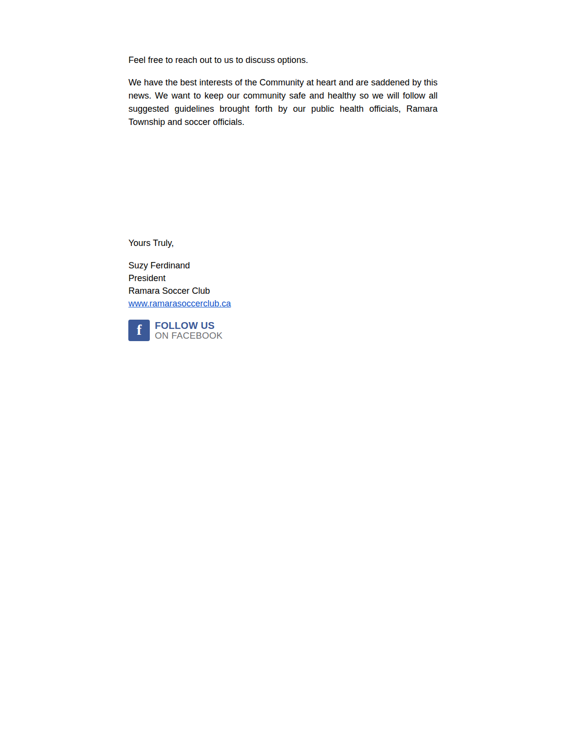Feel free to reach out to us to discuss options.
We have the best interests of the Community at heart and are saddened by this news. We want to keep our community safe and healthy so we will follow all suggested guidelines brought forth by our public health officials, Ramara Township and soccer officials.
Yours Truly,
Suzy Ferdinand
President
Ramara Soccer Club
www.ramarasoccerclub.ca
FOLLOW US
ON FACEBOOK